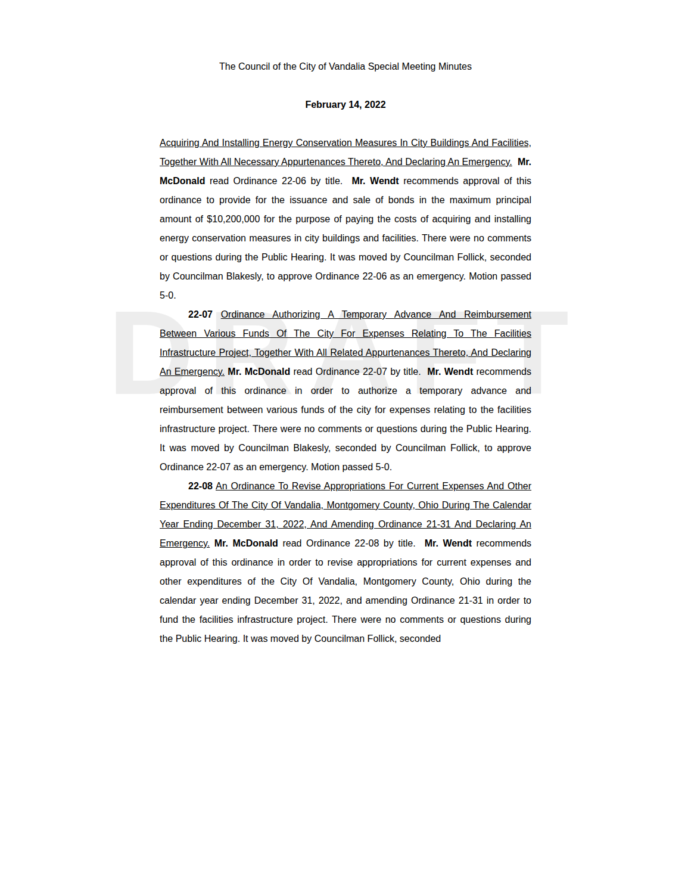DRAFT
The Council of the City of Vandalia Special Meeting Minutes
February 14, 2022
Acquiring And Installing Energy Conservation Measures In City Buildings And Facilities, Together With All Necessary Appurtenances Thereto, And Declaring An Emergency. Mr. McDonald read Ordinance 22-06 by title. Mr. Wendt recommends approval of this ordinance to provide for the issuance and sale of bonds in the maximum principal amount of $10,200,000 for the purpose of paying the costs of acquiring and installing energy conservation measures in city buildings and facilities. There were no comments or questions during the Public Hearing. It was moved by Councilman Follick, seconded by Councilman Blakesly, to approve Ordinance 22-06 as an emergency. Motion passed 5-0.
22-07 Ordinance Authorizing A Temporary Advance And Reimbursement Between Various Funds Of The City For Expenses Relating To The Facilities Infrastructure Project, Together With All Related Appurtenances Thereto, And Declaring An Emergency. Mr. McDonald read Ordinance 22-07 by title. Mr. Wendt recommends approval of this ordinance in order to authorize a temporary advance and reimbursement between various funds of the city for expenses relating to the facilities infrastructure project. There were no comments or questions during the Public Hearing. It was moved by Councilman Blakesly, seconded by Councilman Follick, to approve Ordinance 22-07 as an emergency. Motion passed 5-0.
22-08 An Ordinance To Revise Appropriations For Current Expenses And Other Expenditures Of The City Of Vandalia, Montgomery County, Ohio During The Calendar Year Ending December 31, 2022, And Amending Ordinance 21-31 And Declaring An Emergency. Mr. McDonald read Ordinance 22-08 by title. Mr. Wendt recommends approval of this ordinance in order to revise appropriations for current expenses and other expenditures of the City Of Vandalia, Montgomery County, Ohio during the calendar year ending December 31, 2022, and amending Ordinance 21-31 in order to fund the facilities infrastructure project. There were no comments or questions during the Public Hearing. It was moved by Councilman Follick, seconded